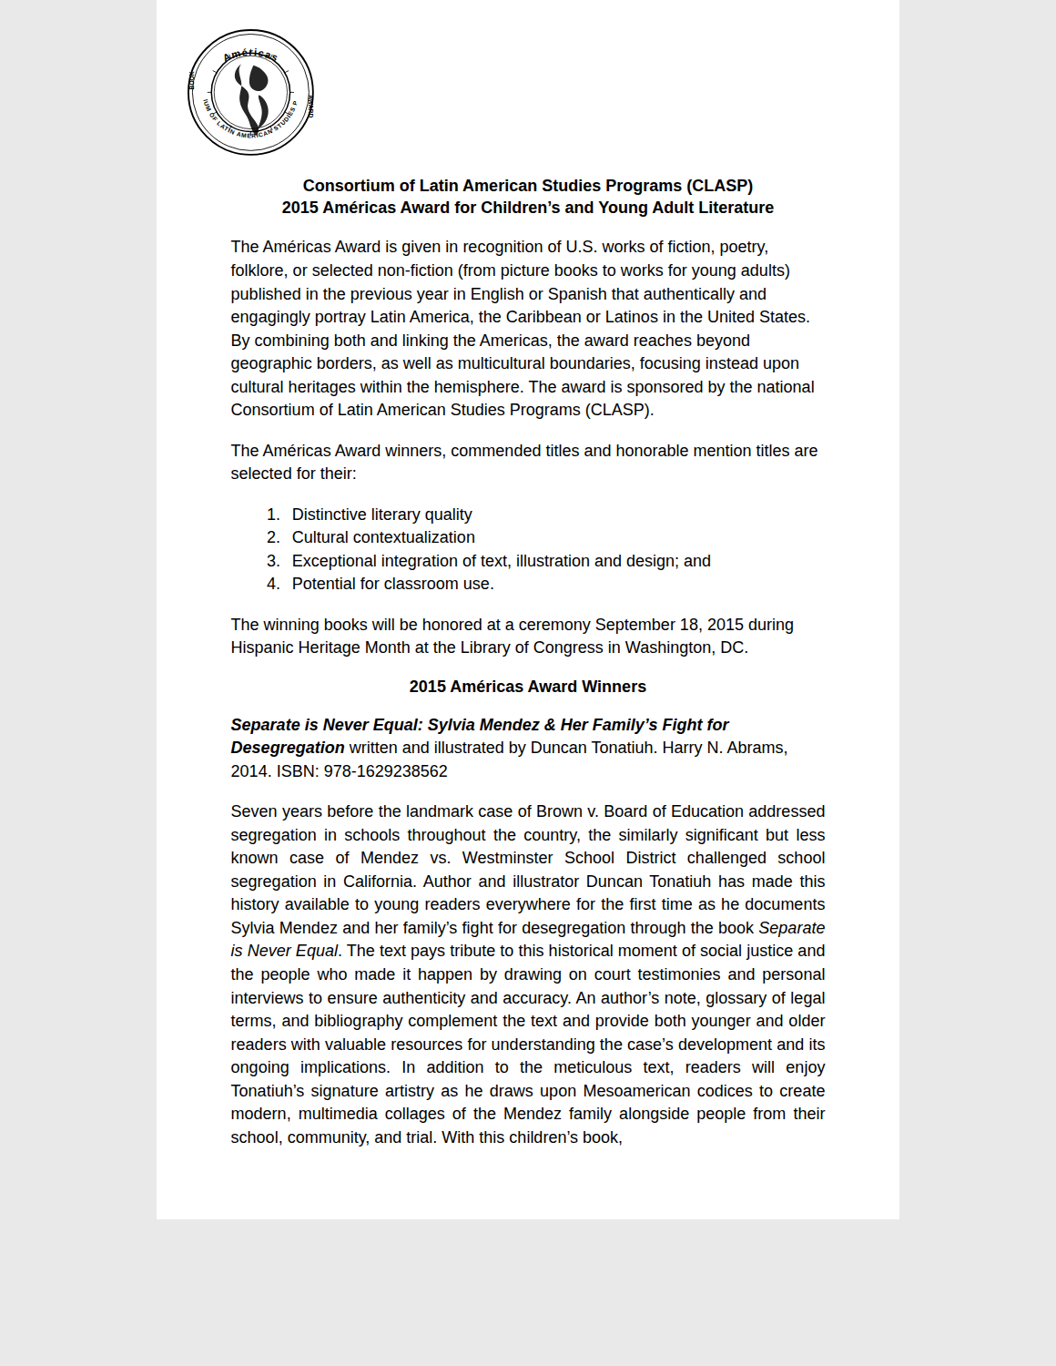Américas CONSORTIUM OF LATIN AMERICAN STUDIES PROGRAMS BOOK AWARD
Consortium of Latin American Studies Programs (CLASP) 2015 Américas Award for Children’s and Young Adult Literature
The Américas Award is given in recognition of U.S. works of fiction, poetry, folklore, or selected non-fiction (from picture books to works for young adults) published in the previous year in English or Spanish that authentically and engagingly portray Latin America, the Caribbean or Latinos in the United States. By combining both and linking the Americas, the award reaches beyond geographic borders, as well as multicultural boundaries, focusing instead upon cultural heritages within the hemisphere. The award is sponsored by the national Consortium of Latin American Studies Programs (CLASP).
The Américas Award winners, commended titles and honorable mention titles are selected for their:
Distinctive literary quality
Cultural contextualization
Exceptional integration of text, illustration and design; and
Potential for classroom use.
The winning books will be honored at a ceremony September 18, 2015 during Hispanic Heritage Month at the Library of Congress in Washington, DC.
2015 Américas Award Winners
Separate is Never Equal: Sylvia Mendez & Her Family’s Fight for Desegregation written and illustrated by Duncan Tonatiuh. Harry N. Abrams, 2014. ISBN: 978-1629238562
Seven years before the landmark case of Brown v. Board of Education addressed segregation in schools throughout the country, the similarly significant but less known case of Mendez vs. Westminster School District challenged school segregation in California. Author and illustrator Duncan Tonatiuh has made this history available to young readers everywhere for the first time as he documents Sylvia Mendez and her family’s fight for desegregation through the book Separate is Never Equal. The text pays tribute to this historical moment of social justice and the people who made it happen by drawing on court testimonies and personal interviews to ensure authenticity and accuracy. An author’s note, glossary of legal terms, and bibliography complement the text and provide both younger and older readers with valuable resources for understanding the case’s development and its ongoing implications. In addition to the meticulous text, readers will enjoy Tonatiuh’s signature artistry as he draws upon Mesoamerican codices to create modern, multimedia collages of the Mendez family alongside people from their school, community, and trial. With this children’s book,